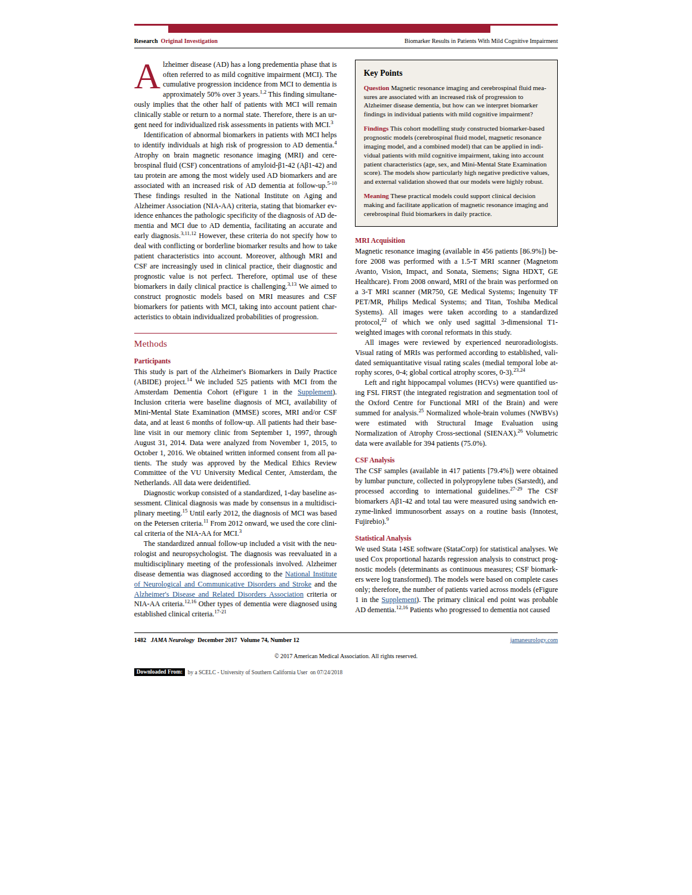Research Original Investigation
Biomarker Results in Patients With Mild Cognitive Impairment
Alzheimer disease (AD) has a long predementia phase that is often referred to as mild cognitive impairment (MCI). The cumulative progression incidence from MCI to dementia is approximately 50% over 3 years.1,2 This finding simultaneously implies that the other half of patients with MCI will remain clinically stable or return to a normal state. Therefore, there is an urgent need for individualized risk assessments in patients with MCI.3
Identification of abnormal biomarkers in patients with MCI helps to identify individuals at high risk of progression to AD dementia.4 Atrophy on brain magnetic resonance imaging (MRI) and cerebrospinal fluid (CSF) concentrations of amyloid-β1-42 (Aβ1-42) and tau protein are among the most widely used AD biomarkers and are associated with an increased risk of AD dementia at follow-up.5-10 These findings resulted in the National Institute on Aging and Alzheimer Association (NIA-AA) criteria, stating that biomarker evidence enhances the pathologic specificity of the diagnosis of AD dementia and MCI due to AD dementia, facilitating an accurate and early diagnosis.3,11,12 However, these criteria do not specify how to deal with conflicting or borderline biomarker results and how to take patient characteristics into account. Moreover, although MRI and CSF are increasingly used in clinical practice, their diagnostic and prognostic value is not perfect. Therefore, optimal use of these biomarkers in daily clinical practice is challenging.3,13 We aimed to construct prognostic models based on MRI measures and CSF biomarkers for patients with MCI, taking into account patient characteristics to obtain individualized probabilities of progression.
Methods
Participants
This study is part of the Alzheimer's Biomarkers in Daily Practice (ABIDE) project.14 We included 525 patients with MCI from the Amsterdam Dementia Cohort (eFigure 1 in the Supplement). Inclusion criteria were baseline diagnosis of MCI, availability of Mini-Mental State Examination (MMSE) scores, MRI and/or CSF data, and at least 6 months of follow-up. All patients had their baseline visit in our memory clinic from September 1, 1997, through August 31, 2014. Data were analyzed from November 1, 2015, to October 1, 2016. We obtained written informed consent from all patients. The study was approved by the Medical Ethics Review Committee of the VU University Medical Center, Amsterdam, the Netherlands. All data were deidentified.
Diagnostic workup consisted of a standardized, 1-day baseline assessment. Clinical diagnosis was made by consensus in a multidisciplinary meeting.15 Until early 2012, the diagnosis of MCI was based on the Petersen criteria.11 From 2012 onward, we used the core clinical criteria of the NIA-AA for MCI.3
The standardized annual follow-up included a visit with the neurologist and neuropsychologist. The diagnosis was reevaluated in a multidisciplinary meeting of the professionals involved. Alzheimer disease dementia was diagnosed according to the National Institute of Neurological and Communicative Disorders and Stroke and the Alzheimer's Disease and Related Disorders Association criteria or NIA-AA criteria.12,16 Other types of dementia were diagnosed using established clinical criteria.17-21
Key Points
Question Magnetic resonance imaging and cerebrospinal fluid measures are associated with an increased risk of progression to Alzheimer disease dementia, but how can we interpret biomarker findings in individual patients with mild cognitive impairment?
Findings This cohort modelling study constructed biomarker-based prognostic models (cerebrospinal fluid model, magnetic resonance imaging model, and a combined model) that can be applied in individual patients with mild cognitive impairment, taking into account patient characteristics (age, sex, and Mini-Mental State Examination score). The models show particularly high negative predictive values, and external validation showed that our models were highly robust.
Meaning These practical models could support clinical decision making and facilitate application of magnetic resonance imaging and cerebrospinal fluid biomarkers in daily practice.
MRI Acquisition
Magnetic resonance imaging (available in 456 patients [86.9%]) before 2008 was performed with a 1.5-T MRI scanner (Magnetom Avanto, Vision, Impact, and Sonata, Siemens; Signa HDXT, GE Healthcare). From 2008 onward, MRI of the brain was performed on a 3-T MRI scanner (MR750, GE Medical Systems; Ingenuity TF PET/MR, Philips Medical Systems; and Titan, Toshiba Medical Systems). All images were taken according to a standardized protocol,22 of which we only used sagittal 3-dimensional T1-weighted images with coronal reformats in this study.
All images were reviewed by experienced neuroradiologists. Visual rating of MRIs was performed according to established, validated semiquantitative visual rating scales (medial temporal lobe atrophy scores, 0-4; global cortical atrophy scores, 0-3).23,24
Left and right hippocampal volumes (HCVs) were quantified using FSL FIRST (the integrated registration and segmentation tool of the Oxford Centre for Functional MRI of the Brain) and were summed for analysis.25 Normalized whole-brain volumes (NWBVs) were estimated with Structural Image Evaluation using Normalization of Atrophy Cross-sectional (SIENAX).26 Volumetric data were available for 394 patients (75.0%).
CSF Analysis
The CSF samples (available in 417 patients [79.4%]) were obtained by lumbar puncture, collected in polypropylene tubes (Sarstedt), and processed according to international guidelines.27-29 The CSF biomarkers Aβ1-42 and total tau were measured using sandwich enzyme-linked immunosorbent assays on a routine basis (Innotest, Fujirebio).9
Statistical Analysis
We used Stata 14SE software (StataCorp) for statistical analyses. We used Cox proportional hazards regression analysis to construct prognostic models (determinants as continuous measures; CSF biomarkers were log transformed). The models were based on complete cases only; therefore, the number of patients varied across models (eFigure 1 in the Supplement). The primary clinical end point was probable AD dementia.12,16 Patients who progressed to dementia not caused
1482 JAMA Neurology December 2017 Volume 74, Number 12
jamaneurology.com
© 2017 American Medical Association. All rights reserved.
Downloaded From: by a SCELC - University of Southern California User on 07/24/2018